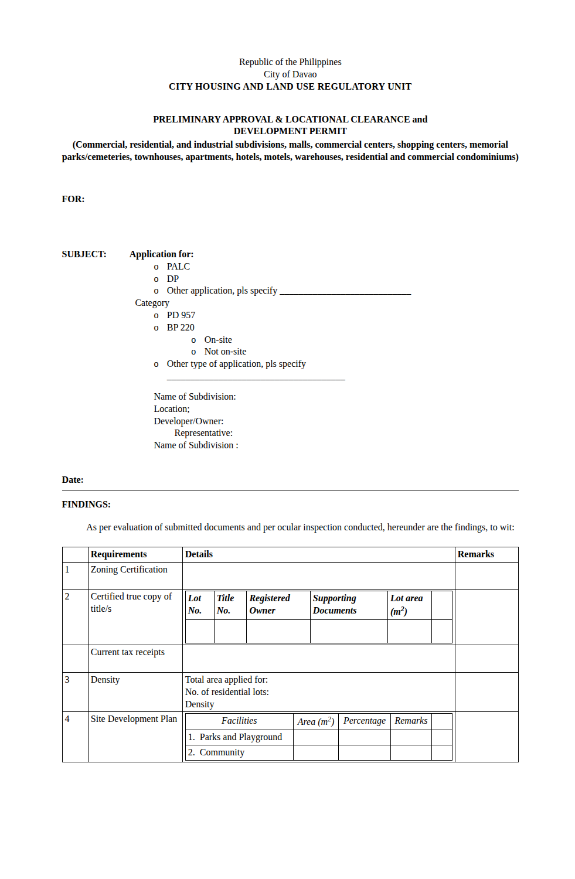Republic of the Philippines
City of Davao
CITY HOUSING AND LAND USE REGULATORY UNIT
PRELIMINARY APPROVAL & LOCATIONAL CLEARANCE and DEVELOPMENT PERMIT (Commercial, residential, and industrial subdivisions, malls, commercial centers, shopping centers, memorial parks/cemeteries, townhouses, apartments, hotels, motels, warehouses, residential and commercial condominiums)
FOR:
SUBJECT:
Application for:
PALC
DP
Other application, pls specify ____________________________
Category
PD 957
BP 220
On-site
Not on-site
Other type of application, pls specify
______________________________________
Name of Subdivision:
Location;
Developer/Owner:
Representative:
Name of Subdivision :
Date:
FINDINGS:
As per evaluation of submitted documents and per ocular inspection conducted, hereunder are the findings, to wit:
| | Requirements | Details | Remarks |
| --- | --- | --- | --- |
| 1 | Zoning Certification | | |
| 2 | Certified true copy of title/s | / Lot No. / Title No. / Registered Owner / Supporting Documents / Lot area (m 2 ) / / | |
| | Current tax receipts | | |
| 3 | Density | Total area applied for: No. of residential lots: Density | |
| 4 | Site Development Plan | / Facilities / Area (m 2 ) / Percentage / Remarks / / / 1. Parks and Playground / / / / / / 2. Community / / / / / | |